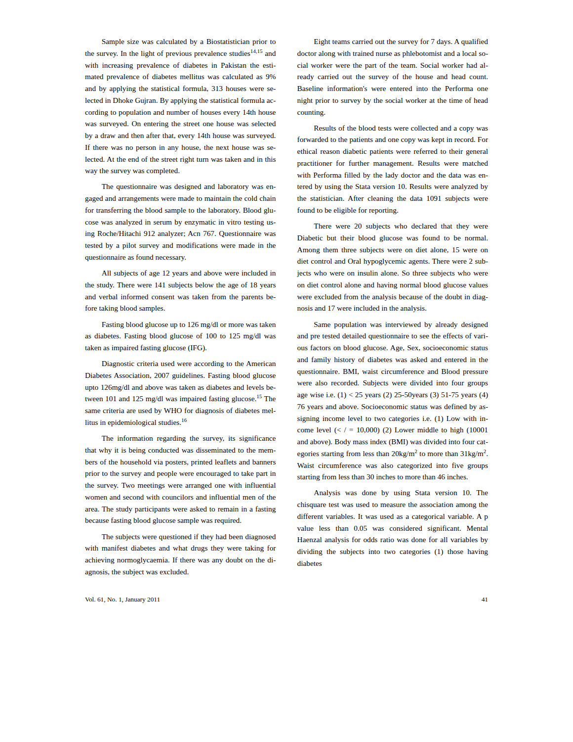Sample size was calculated by a Biostatistician prior to the survey. In the light of previous prevalence studies14,15 and with increasing prevalence of diabetes in Pakistan the estimated prevalence of diabetes mellitus was calculated as 9% and by applying the statistical formula, 313 houses were selected in Dhoke Gujran. By applying the statistical formula according to population and number of houses every 14th house was surveyed. On entering the street one house was selected by a draw and then after that, every 14th house was surveyed. If there was no person in any house, the next house was selected. At the end of the street right turn was taken and in this way the survey was completed.
The questionnaire was designed and laboratory was engaged and arrangements were made to maintain the cold chain for transferring the blood sample to the laboratory. Blood glucose was analyzed in serum by enzymatic in vitro testing using Roche/Hitachi 912 analyzer; Acn 767. Questionnaire was tested by a pilot survey and modifications were made in the questionnaire as found necessary.
All subjects of age 12 years and above were included in the study. There were 141 subjects below the age of 18 years and verbal informed consent was taken from the parents before taking blood samples.
Fasting blood glucose up to 126 mg/dl or more was taken as diabetes. Fasting blood glucose of 100 to 125 mg/dl was taken as impaired fasting glucose (IFG).
Diagnostic criteria used were according to the American Diabetes Association, 2007 guidelines. Fasting blood glucose upto 126mg/dl and above was taken as diabetes and levels between 101 and 125 mg/dl was impaired fasting glucose.15 The same criteria are used by WHO for diagnosis of diabetes mellitus in epidemiological studies.16
The information regarding the survey, its significance that why it is being conducted was disseminated to the members of the household via posters, printed leaflets and banners prior to the survey and people were encouraged to take part in the survey. Two meetings were arranged one with influential women and second with councilors and influential men of the area. The study participants were asked to remain in a fasting because fasting blood glucose sample was required.
The subjects were questioned if they had been diagnosed with manifest diabetes and what drugs they were taking for achieving normoglycaemia. If there was any doubt on the diagnosis, the subject was excluded.
Eight teams carried out the survey for 7 days. A qualified doctor along with trained nurse as phlebotomist and a local social worker were the part of the team. Social worker had already carried out the survey of the house and head count. Baseline information's were entered into the Performa one night prior to survey by the social worker at the time of head counting.
Results of the blood tests were collected and a copy was forwarded to the patients and one copy was kept in record. For ethical reason diabetic patients were referred to their general practitioner for further management. Results were matched with Performa filled by the lady doctor and the data was entered by using the Stata version 10. Results were analyzed by the statistician. After cleaning the data 1091 subjects were found to be eligible for reporting.
There were 20 subjects who declared that they were Diabetic but their blood glucose was found to be normal. Among them three subjects were on diet alone, 15 were on diet control and Oral hypoglycemic agents. There were 2 subjects who were on insulin alone. So three subjects who were on diet control alone and having normal blood glucose values were excluded from the analysis because of the doubt in diagnosis and 17 were included in the analysis.
Same population was interviewed by already designed and pre tested detailed questionnaire to see the effects of various factors on blood glucose. Age, Sex, socioeconomic status and family history of diabetes was asked and entered in the questionnaire. BMI, waist circumference and Blood pressure were also recorded. Subjects were divided into four groups age wise i.e. (1) < 25 years (2) 25-50years (3) 51-75 years (4) 76 years and above. Socioeconomic status was defined by assigning income level to two categories i.e. (1) Low with income level (< / = 10,000) (2) Lower middle to high (10001 and above). Body mass index (BMI) was divided into four categories starting from less than 20kg/m2 to more than 31kg/m2. Waist circumference was also categorized into five groups starting from less than 30 inches to more than 46 inches.
Analysis was done by using Stata version 10. The chisquare test was used to measure the association among the different variables. It was used as a categorical variable. A p value less than 0.05 was considered significant. Mental Haenzal analysis for odds ratio was done for all variables by dividing the subjects into two categories (1) those having diabetes
Vol. 61, No. 1, January 2011 41